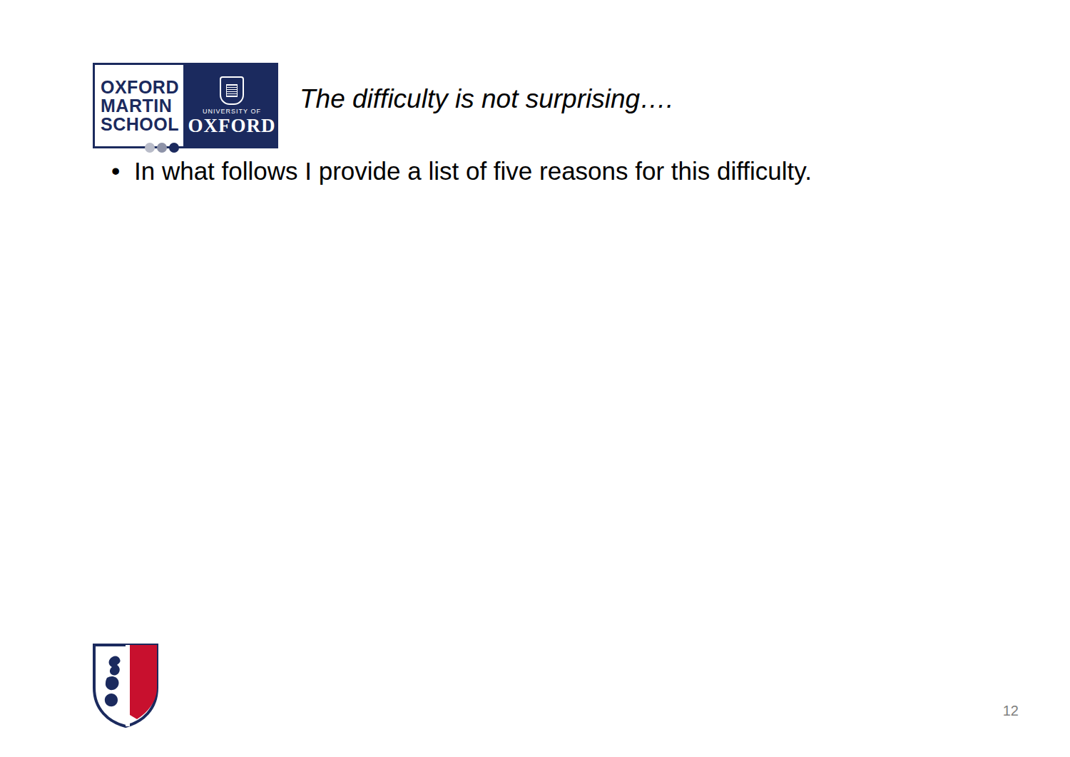OXFORD MARTIN SCHOOL
UNIVERSITY OF
OXFORD
The difficulty is not surprising….
In what follows I provide a list of five reasons for this difficulty.
12